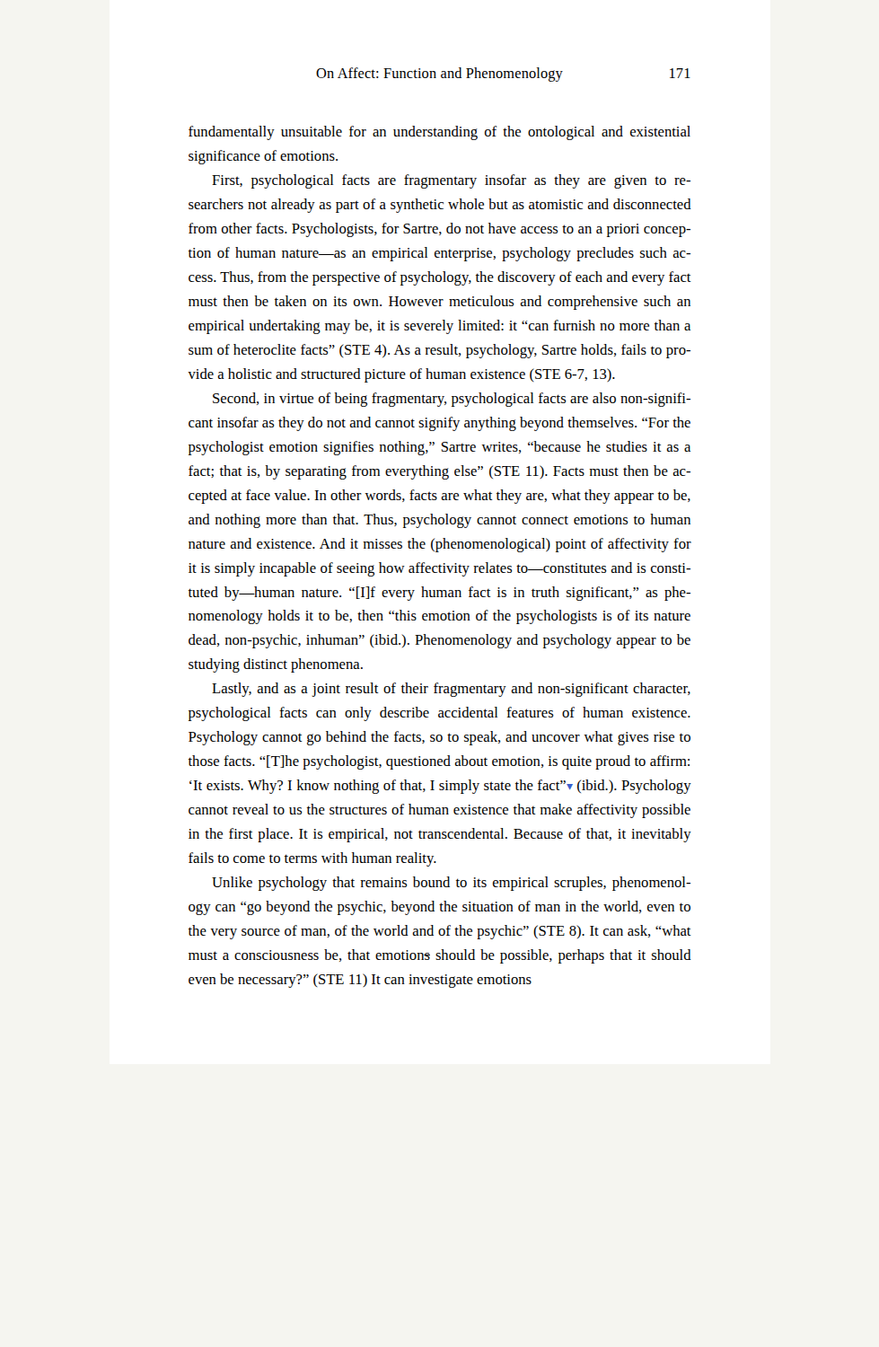On Affect: Function and Phenomenology 171
fundamentally unsuitable for an understanding of the ontological and existential significance of emotions.
First, psychological facts are fragmentary insofar as they are given to researchers not already as part of a synthetic whole but as atomistic and disconnected from other facts. Psychologists, for Sartre, do not have access to an a priori conception of human nature—as an empirical enterprise, psychology precludes such access. Thus, from the perspective of psychology, the discovery of each and every fact must then be taken on its own. However meticulous and comprehensive such an empirical undertaking may be, it is severely limited: it “can furnish no more than a sum of heteroclite facts” (STE 4). As a result, psychology, Sartre holds, fails to provide a holistic and structured picture of human existence (STE 6-7, 13).
Second, in virtue of being fragmentary, psychological facts are also non-significant insofar as they do not and cannot signify anything beyond themselves. “For the psychologist emotion signifies nothing,” Sartre writes, “because he studies it as a fact; that is, by separating from everything else” (STE 11). Facts must then be accepted at face value. In other words, facts are what they are, what they appear to be, and nothing more than that. Thus, psychology cannot connect emotions to human nature and existence. And it misses the (phenomenological) point of affectivity for it is simply incapable of seeing how affectivity relates to—constitutes and is constituted by—human nature. “[I]f every human fact is in truth significant,” as phenomenology holds it to be, then “this emotion of the psychologists is of its nature dead, non-psychic, inhuman” (ibid.). Phenomenology and psychology appear to be studying distinct phenomena.
Lastly, and as a joint result of their fragmentary and non-significant character, psychological facts can only describe accidental features of human existence. Psychology cannot go behind the facts, so to speak, and uncover what gives rise to those facts. “[T]he psychologist, questioned about emotion, is quite proud to affirm: ‘It exists. Why? I know nothing of that, I simply state the fact”▾ (ibid.). Psychology cannot reveal to us the structures of human existence that make affectivity possible in the first place. It is empirical, not transcendental. Because of that, it inevitably fails to come to terms with human reality.
Unlike psychology that remains bound to its empirical scruples, phenomenology can “go beyond the psychic, beyond the situation of man in the world, even to the very source of man, of the world and of the psychic” (STE 8). It can ask, “what must a consciousness be, that emotions should be possible, perhaps that it should even be necessary?” (STE 11) It can investigate emotions